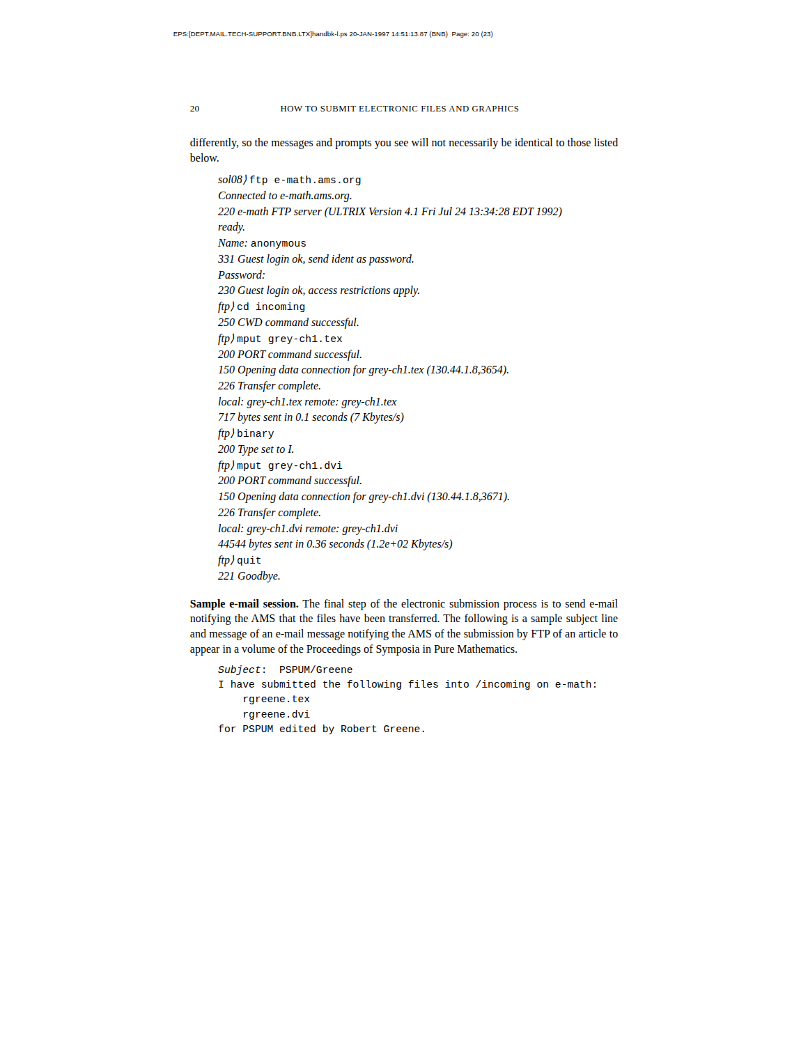EPS:[DEPT.MAIL.TECH-SUPPORT.BNB.LTX]handbk-l.ps 20-JAN-1997 14:51:13.87 (BNB) Page: 20 (23)
20 How to submit electronic files and graphics
differently, so the messages and prompts you see will not necessarily be identical to those listed below.
sol08⟩ ftp e-math.ams.org
Connected to e-math.ams.org.
220 e-math FTP server (ULTRIX Version 4.1 Fri Jul 24 13:34:28 EDT 1992)
ready.
Name: anonymous
331 Guest login ok, send ident as password.
Password:
230 Guest login ok, access restrictions apply.
ftp⟩ cd incoming
250 CWD command successful.
ftp⟩ mput grey-ch1.tex
200 PORT command successful.
150 Opening data connection for grey-ch1.tex (130.44.1.8,3654).
226 Transfer complete.
local: grey-ch1.tex remote: grey-ch1.tex
717 bytes sent in 0.1 seconds (7 Kbytes/s)
ftp⟩ binary
200 Type set to I.
ftp⟩ mput grey-ch1.dvi
200 PORT command successful.
150 Opening data connection for grey-ch1.dvi (130.44.1.8,3671).
226 Transfer complete.
local: grey-ch1.dvi remote: grey-ch1.dvi
44544 bytes sent in 0.36 seconds (1.2e+02 Kbytes/s)
ftp⟩ quit
221 Goodbye.
Sample e-mail session. The final step of the electronic submission process is to send e-mail notifying the AMS that the files have been transferred. The following is a sample subject line and message of an e-mail message notifying the AMS of the submission by FTP of an article to appear in a volume of the Proceedings of Symposia in Pure Mathematics.
Subject: PSPUM/Greene
I have submitted the following files into /incoming on e-math:
rgreene.tex
rgreene.dvi
for PSPUM edited by Robert Greene.